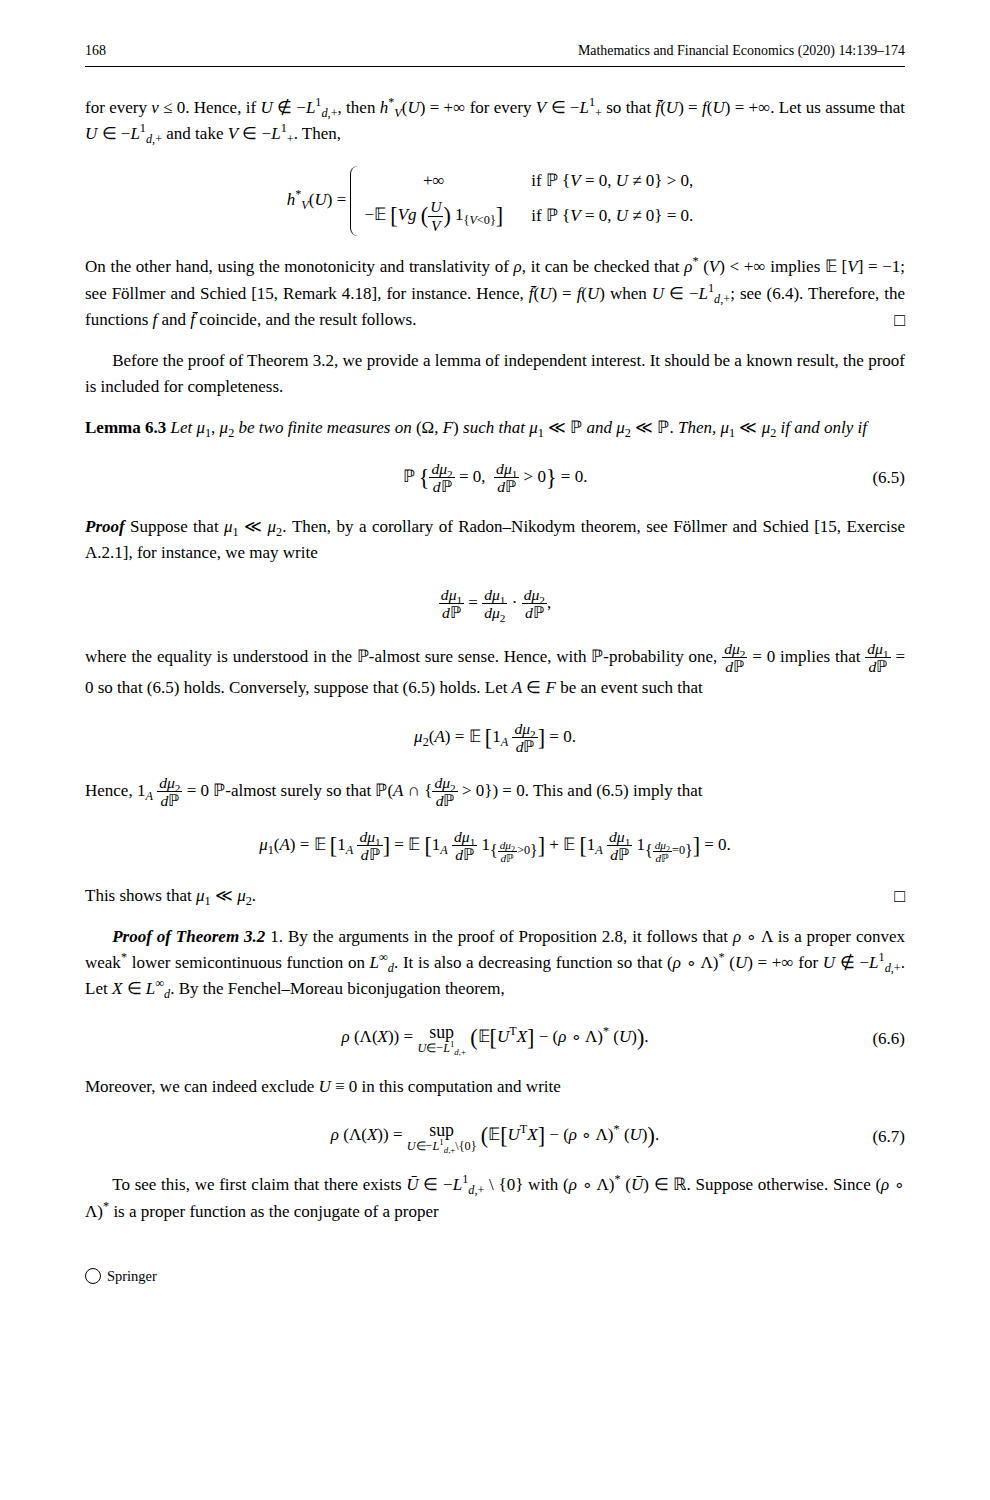168 Mathematics and Financial Economics (2020) 14:139–174
for every v ≤ 0. Hence, if U ∉ −L1d,+, then h*V(U) = +∞ for every V ∈ −L1+ so that f̄(U) = f(U) = +∞. Let us assume that U ∈ −L1d,+ and take V ∈ −L1+. Then,
h*V(U) =
| +∞ | if ℙ { V = 0, U ≠ 0} > 0, |
| −𝔼 [ Vg ( U V ) 1 { V <0} ] | if ℙ { V = 0, U ≠ 0} = 0. |
On the other hand, using the monotonicity and translativity of ρ, it can be checked that ρ* (V) < +∞ implies 𝔼 [V] = −1; see Föllmer and Schied [15, Remark 4.18], for instance. Hence, f̄(U) = f(U) when U ∈ −L1d,+; see (6.4). Therefore, the functions f and f̄ coincide, and the result follows. □
Before the proof of Theorem 3.2, we provide a lemma of independent interest. It should be a known result, the proof is included for completeness.
Lemma 6.3 Let μ1, μ2 be two finite measures on (Ω, F) such that μ1 ≪ ℙ and μ2 ≪ ℙ. Then, μ1 ≪ μ2 if and only if
ℙ {dμ2 d ℙ = 0, dμ1 d ℙ > 0} = 0. (6.5)
Proof Suppose that μ1 ≪ μ2. Then, by a corollary of Radon–Nikodym theorem, see Föllmer and Schied [15, Exercise A.2.1], for instance, we may write
dμ1 d ℙ = dμ1 dμ2 · dμ2 d ℙ,
where the equality is understood in the ℙ-almost sure sense. Hence, with ℙ-probability one, dμ2 d ℙ = 0 implies that dμ1 d ℙ = 0 so that (6.5) holds. Conversely, suppose that (6.5) holds. Let A ∈ F be an event such that
μ2(A) = 𝔼 [1A dμ2 d ℙ] = 0.
Hence, 1A dμ2 d ℙ = 0 ℙ-almost surely so that ℙ(A ∩ {dμ2 d ℙ > 0}) = 0. This and (6.5) imply that
μ1(A) = 𝔼 [1A dμ1 d ℙ] = 𝔼 [1A dμ1 d ℙ 1{dμ2 d ℙ>0}] + 𝔼 [1A dμ1 d ℙ 1{dμ2 d ℙ=0}] = 0.
This shows that μ1 ≪ μ2. □
Proof of Theorem 3.2 1. By the arguments in the proof of Proposition 2.8, it follows that ρ ∘ Λ is a proper convex weak* lower semicontinuous function on L∞d. It is also a decreasing function so that (ρ ∘ Λ)* (U) = +∞ for U ∉ −L1d,+. Let X ∈ L∞d. By the Fenchel–Moreau biconjugation theorem,
ρ (Λ(X)) = sup U∈−L1d,+ (𝔼[UTX] − (ρ ∘ Λ)* (U)). (6.6)
Moreover, we can indeed exclude U ≡ 0 in this computation and write
ρ (Λ(X)) = sup U∈−L1d,+\{0} (𝔼[UTX] − (ρ ∘ Λ)* (U)). (6.7)
To see this, we first claim that there exists Ū ∈ −L1d,+ \ {0} with (ρ ∘ Λ)* (Ū) ∈ ℝ. Suppose otherwise. Since (ρ ∘ Λ)* is a proper function as the conjugate of a proper
Springer